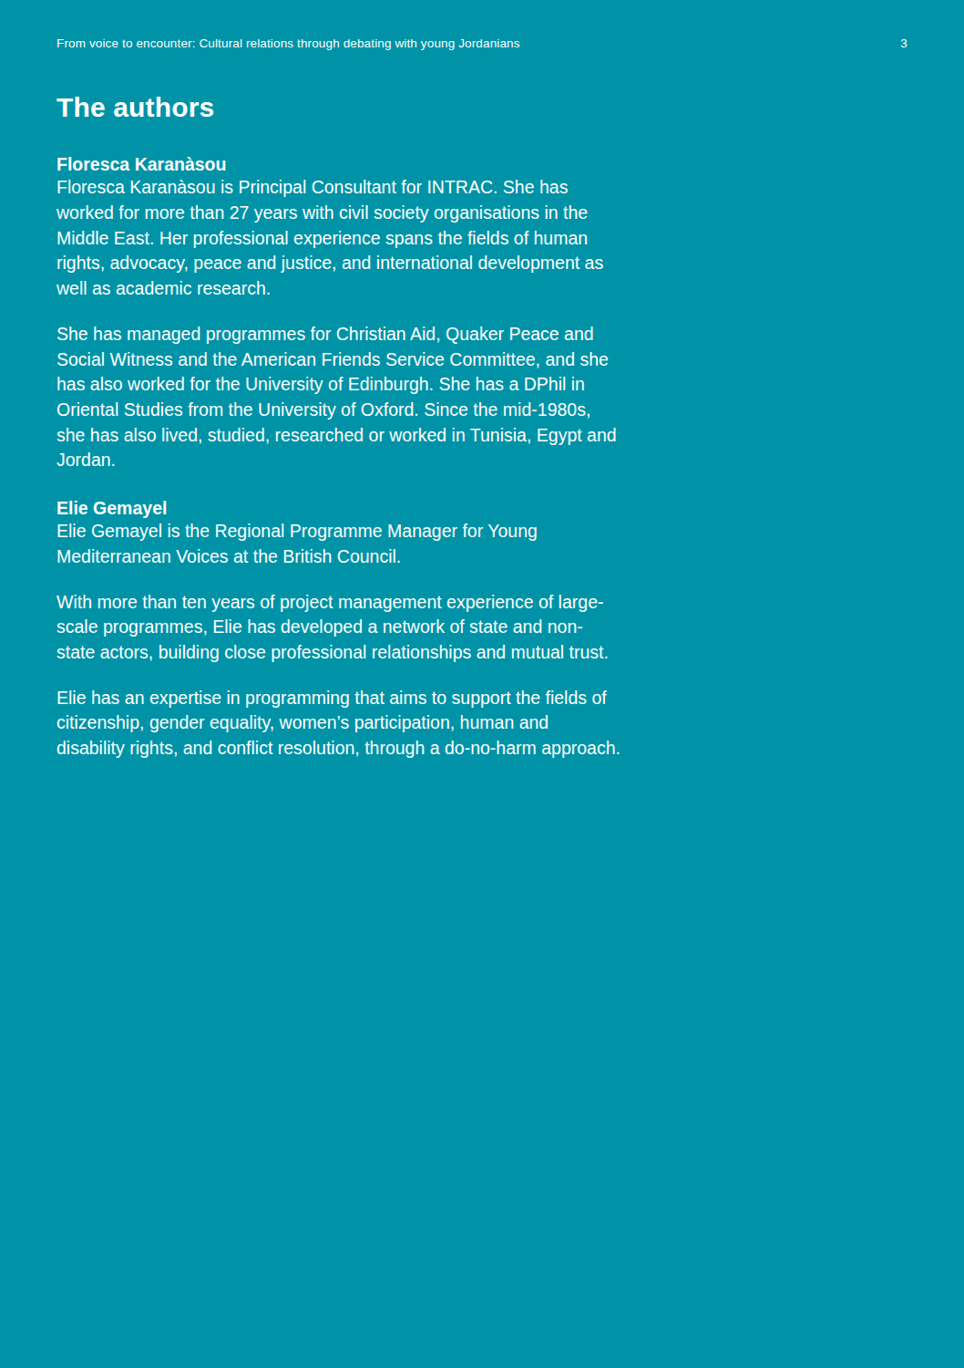From voice to encounter: Cultural relations through debating with young Jordanians 3
The authors
Floresca Karanàsou
Floresca Karanàsou is Principal Consultant for INTRAC. She has worked for more than 27 years with civil society organisations in the Middle East. Her professional experience spans the fields of human rights, advocacy, peace and justice, and international development as well as academic research.
She has managed programmes for Christian Aid, Quaker Peace and Social Witness and the American Friends Service Committee, and she has also worked for the University of Edinburgh. She has a DPhil in Oriental Studies from the University of Oxford. Since the mid-1980s, she has also lived, studied, researched or worked in Tunisia, Egypt and Jordan.
Elie Gemayel
Elie Gemayel is the Regional Programme Manager for Young Mediterranean Voices at the British Council.
With more than ten years of project management experience of large-scale programmes, Elie has developed a network of state and non-state actors, building close professional relationships and mutual trust.
Elie has an expertise in programming that aims to support the fields of citizenship, gender equality, women’s participation, human and disability rights, and conflict resolution, through a do-no-harm approach.